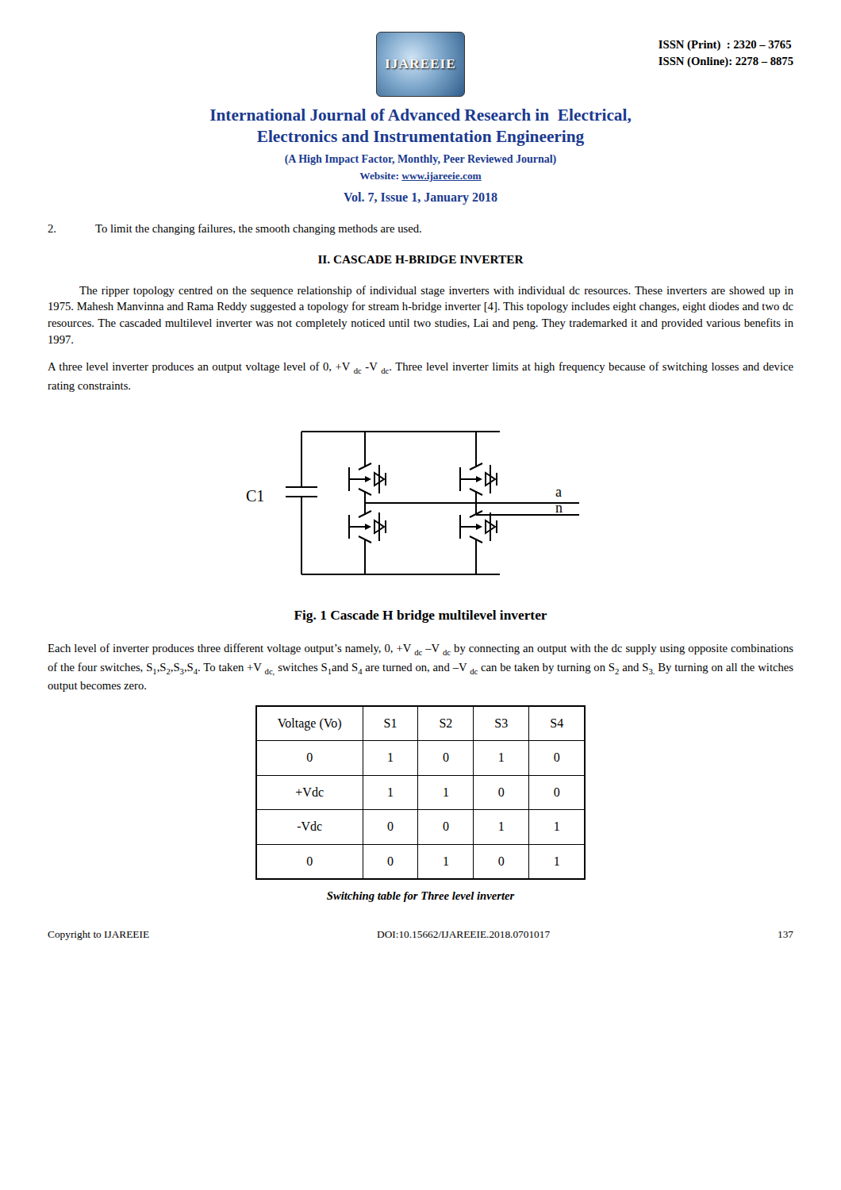IJAREEIE
ISSN (Print) : 2320 – 3765
ISSN (Online): 2278 – 8875
International Journal of Advanced Research in Electrical,
Electronics and Instrumentation Engineering
(A High Impact Factor, Monthly, Peer Reviewed Journal)
Website: www.ijareeie.com
Vol. 7, Issue 1, January 2018
2. To limit the changing failures, the smooth changing methods are used.
II. CASCADE H-BRIDGE INVERTER
The ripper topology centred on the sequence relationship of individual stage inverters with individual dc resources. These inverters are showed up in 1975. Mahesh Manvinna and Rama Reddy suggested a topology for stream h-bridge inverter [4]. This topology includes eight changes, eight diodes and two dc resources. The cascaded multilevel inverter was not completely noticed until two studies, Lai and peng. They trademarked it and provided various benefits in 1997.
A three level inverter produces an output voltage level of 0, +V dc -V dc. Three level inverter limits at high frequency because of switching losses and device rating constraints.
C1 a n
Fig. 1 Cascade H bridge multilevel inverter
Each level of inverter produces three different voltage output’s namely, 0, +V dc –V dc by connecting an output with the dc supply using opposite combinations of the four switches, S1,S2,S3,S4. To taken +V dc, switches S1and S4 are turned on, and –V dc can be taken by turning on S2 and S3. By turning on all the witches output becomes zero.
| Voltage (Vo) | S1 | S2 | S3 | S4 |
| --- | --- | --- | --- | --- |
| 0 | 1 | 0 | 1 | 0 |
| +Vdc | 1 | 1 | 0 | 0 |
| -Vdc | 0 | 0 | 1 | 1 |
| 0 | 0 | 1 | 0 | 1 |
Switching table for Three level inverter
Copyright to IJAREEIE DOI:10.15662/IJAREEIE.2018.0701017 137